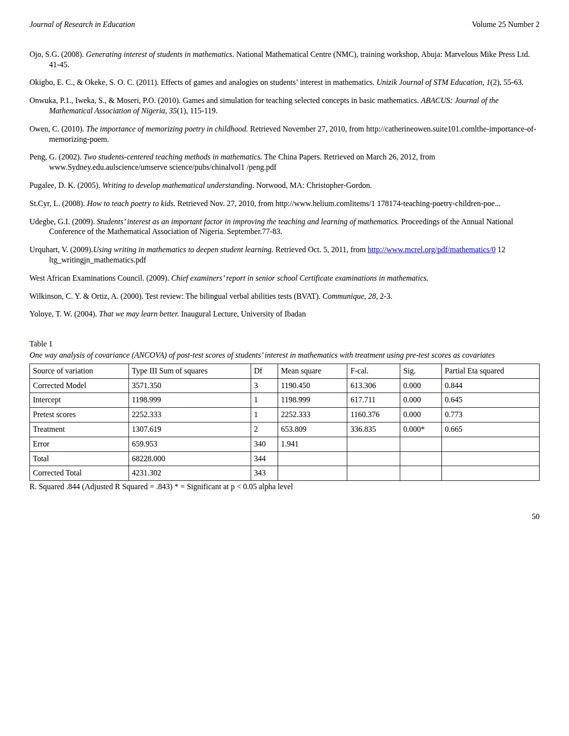Journal of Research in Education
Volume 25 Number 2
Ojo, S.G. (2008). Generating interest of students in mathematics. National Mathematical Centre (NMC), training workshop, Abuja: Marvelous Mike Press Ltd. 41-45.
Okigbo, E. C., & Okeke, S. O. C. (2011). Effects of games and analogies on students’ interest in mathematics. Unizik Journal of STM Education, 1(2), 55-63.
Onwuka, P.1., Iweka, S., & Moseri, P.O. (2010). Games and simulation for teaching selected concepts in basic mathematics. ABACUS: Journal of the Mathematical Association of Nigeria, 35(1), 115-119.
Owen, C. (2010). The importance of memorizing poetry in childhood. Retrieved November 27, 2010, from http://catherineowen.suite101.comlthe-importance-of-memorizing-poem.
Peng, G. (2002). Two students-centered teaching methods in mathematics. The China Papers. Retrieved on March 26, 2012, from www.Sydney.edu.aulscience/umserve science/pubs/chinalvol1 /peng.pdf
Pugalee, D. K. (2005). Writing to develop mathematical understanding. Norwood, MA: Christopher-Gordon.
St.Cyr, L. (2008). How to teach poetry to kids. Retrieved Nov. 27, 2010, from http://www.helium.comlitems/1 178174-teaching-poetry-children-poe...
Udegbe, G.I. (2009). Students’ interest as an important factor in improving the teaching and learning of mathematics. Proceedings of the Annual National Conference of the Mathematical Association of Nigeria. September.77-83.
Urquhart, V. (2009).Using writing in mathematics to deepen student learning. Retrieved Oct. 5, 2011, from http://www.mcrel.org/pdf/mathematics/0 12 ltg_writingjn_mathematics.pdf
West African Examinations Council. (2009). Chief examiners’ report in senior school Certificate examinations in mathematics.
Wilkinson, C. Y. & Ortiz, A. (2000). Test review: The bilingual verbal abilities tests (BVAT). Communique, 28, 2-3.
Yoloye, T. W. (2004). That we may learn better. Inaugural Lecture, University of Ibadan
Table 1
One way analysis of covariance (ANCOVA) of post-test scores of students’ interest in mathematics with treatment using pre-test scores as covariates
| Source of variation | Type III Sum of squares | Df | Mean square | F-cal. | Sig. | Partial Eta squared |
| Corrected Model | 3571.350 | 3 | 1190.450 | 613.306 | 0.000 | 0.844 |
| Intercept | 1198.999 | 1 | 1198.999 | 617.711 | 0.000 | 0.645 |
| Pretest scores | 2252.333 | 1 | 2252.333 | 1160.376 | 0.000 | 0.773 |
| Treatment | 1307.619 | 2 | 653.809 | 336.835 | 0.000* | 0.665 |
| Error | 659.953 | 340 | 1.941 | | | |
| Total | 68228.000 | 344 | | | | |
| Corrected Total | 4231.302 | 343 | | | | |
R. Squared .844 (Adjusted R Squared = .843) * = Significant at p < 0.05 alpha level
50